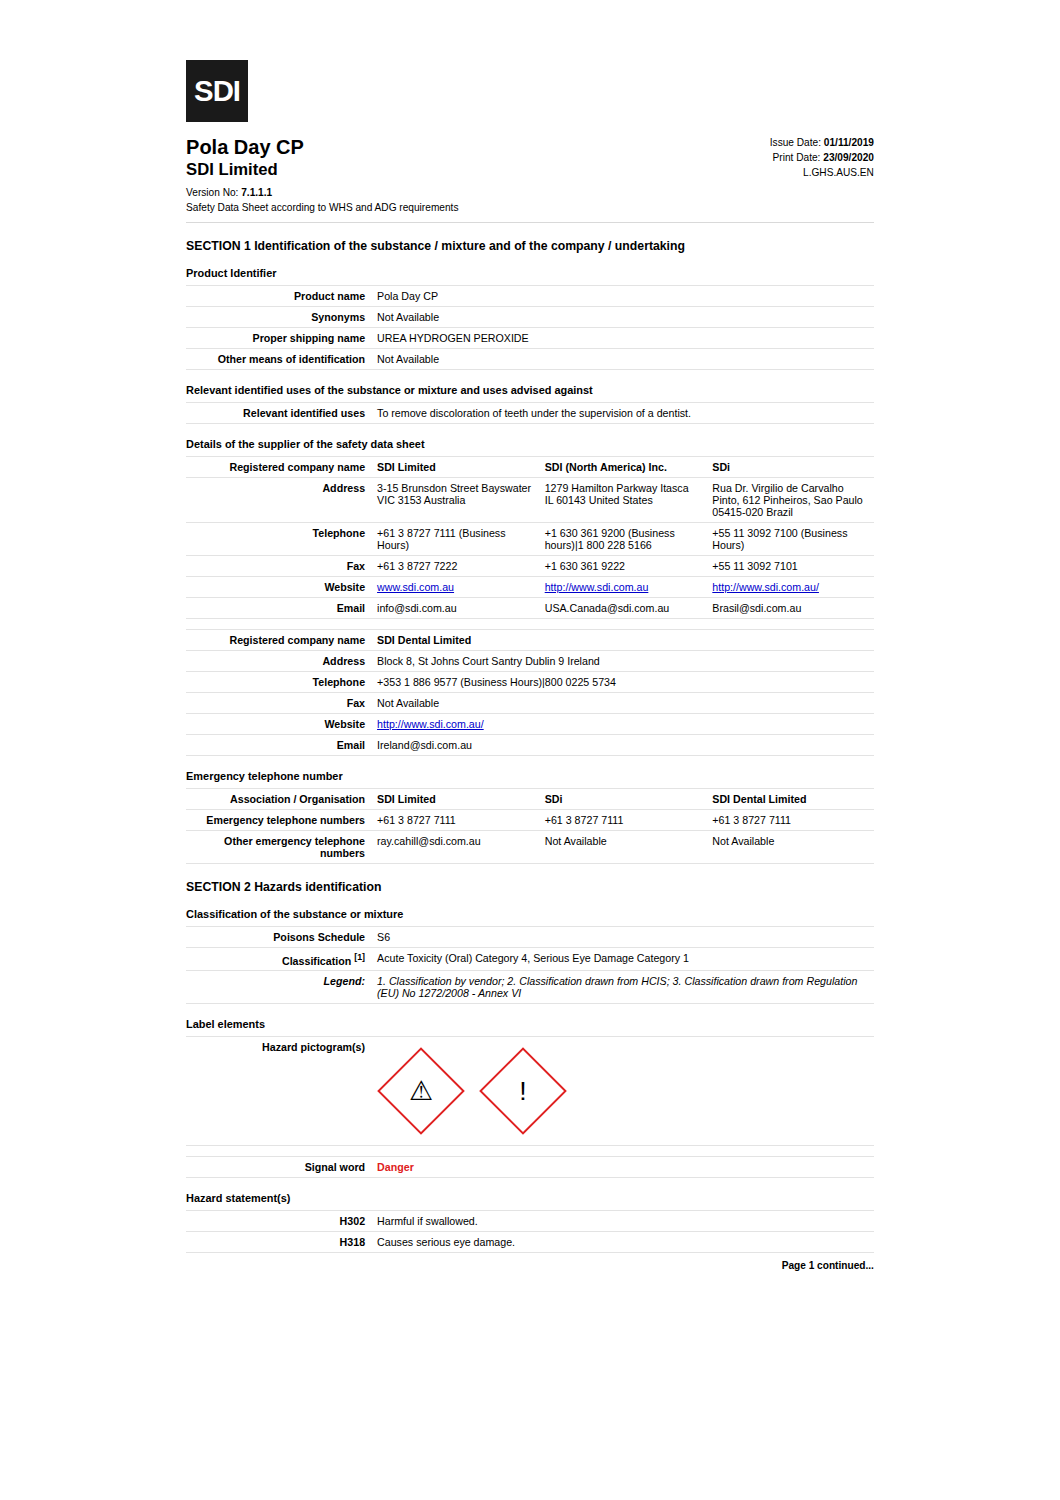SDI
Pola Day CP
SDI Limited
Version No: 7.1.1.1
Safety Data Sheet according to WHS and ADG requirements
Issue Date: 01/11/2019
Print Date: 23/09/2020
L.GHS.AUS.EN
SECTION 1 Identification of the substance / mixture and of the company / undertaking
Product Identifier
| Product name | Pola Day CP |
| Synonyms | Not Available |
| Proper shipping name | UREA HYDROGEN PEROXIDE |
| Other means of identification | Not Available |
Relevant identified uses of the substance or mixture and uses advised against
| Relevant identified uses | To remove discoloration of teeth under the supervision of a dentist. |
Details of the supplier of the safety data sheet
| Registered company name | SDI Limited | SDI (North America) Inc. | SDi |
| Address | 3-15 Brunsdon Street Bayswater VIC 3153 Australia | 1279 Hamilton Parkway Itasca IL 60143 United States | Rua Dr. Virgilio de Carvalho Pinto, 612 Pinheiros, Sao Paulo 05415-020 Brazil |
| Telephone | +61 3 8727 7111 (Business Hours) | +1 630 361 9200 (Business hours)/1 800 228 5166 | +55 11 3092 7100 (Business Hours) |
| Fax | +61 3 8727 7222 | +1 630 361 9222 | +55 11 3092 7101 |
| Website | www.sdi.com.au | http://www.sdi.com.au | http://www.sdi.com.au/ |
| Email | info@sdi.com.au | USA.Canada@sdi.com.au | Brasil@sdi.com.au |
| Registered company name | SDI Dental Limited |
| Address | Block 8, St Johns Court Santry Dublin 9 Ireland |
| Telephone | +353 1 886 9577 (Business Hours)/800 0225 5734 |
| Fax | Not Available |
| Website | http://www.sdi.com.au/ |
| Email | Ireland@sdi.com.au |
Emergency telephone number
| Association / Organisation | SDI Limited | SDi | SDI Dental Limited |
| Emergency telephone numbers | +61 3 8727 7111 | +61 3 8727 7111 | +61 3 8727 7111 |
| Other emergency telephone numbers | ray.cahill@sdi.com.au | Not Available | Not Available |
SECTION 2 Hazards identification
Classification of the substance or mixture
| Poisons Schedule | S6 |
| Classification [1] | Acute Toxicity (Oral) Category 4, Serious Eye Damage Category 1 |
| Legend: | 1. Classification by vendor; 2. Classification drawn from HCIS; 3. Classification drawn from Regulation (EU) No 1272/2008 - Annex VI |
Label elements
| Hazard pictogram(s) | ⚠ ! |
| Signal word | Danger |
Hazard statement(s)
| H302 | Harmful if swallowed. |
| H318 | Causes serious eye damage. |
Page 1 continued...